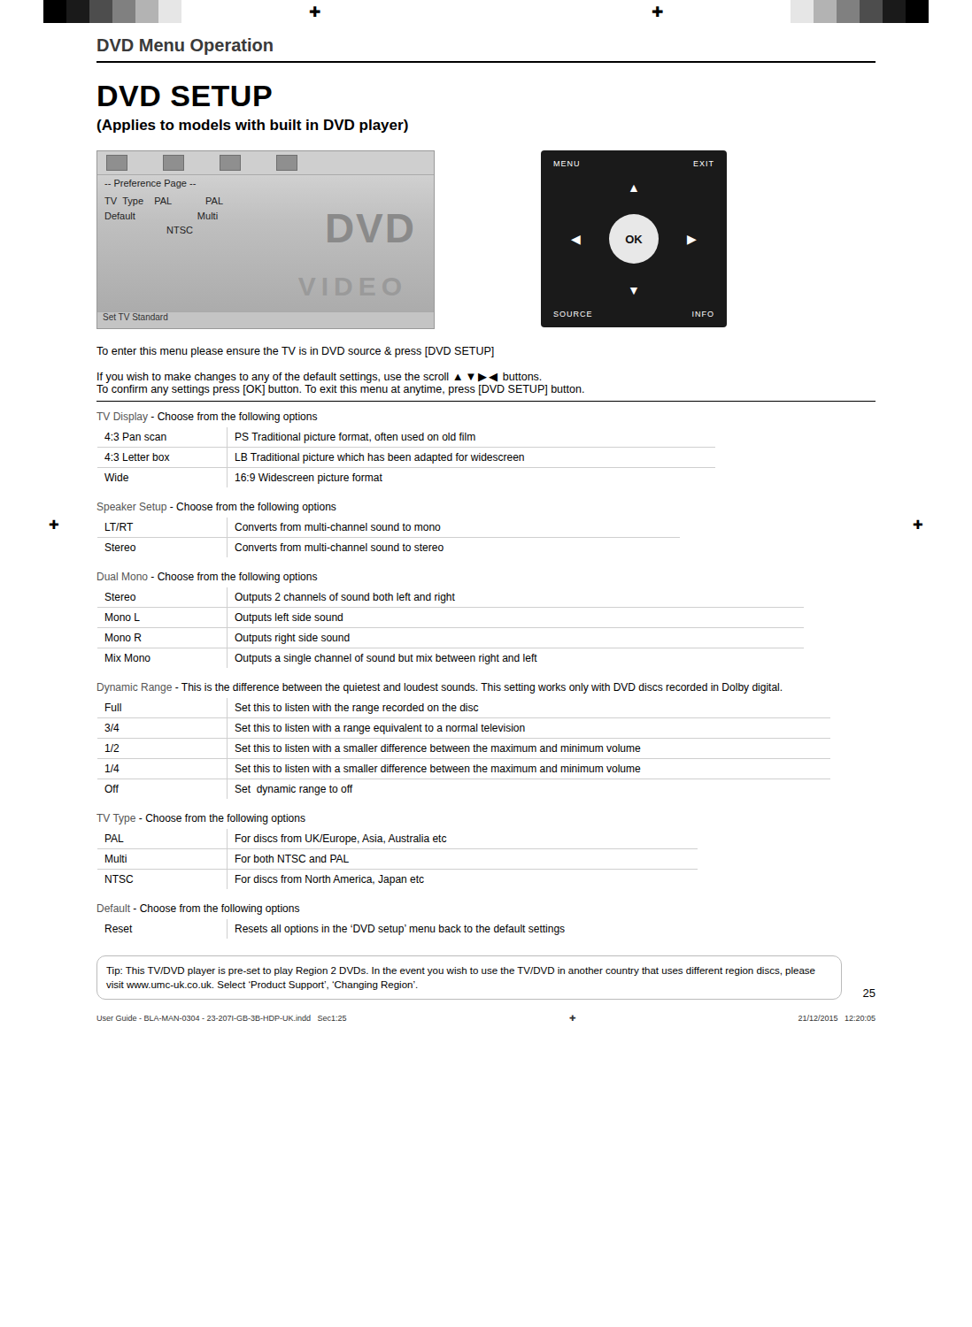✚
✚
✚
✚
DVD Menu Operation
DVD SETUP
(Applies to models with built in DVD player)
-- Preference Page --
TV Type PALPAL
Default Multi
NTSC
DVD
VIDEO
Set TV Standard
MENU
EXIT
SOURCE
INFO
▲
▼
◀
▶
OK
To enter this menu please ensure the TV is in DVD source & press [DVD SETUP]
If you wish to make changes to any of the default settings, use the scroll ▲▼▶◀ buttons.
To confirm any settings press [OK] button. To exit this menu at anytime, press [DVD SETUP] button.
TV Display - Choose from the following options
| 4:3 Pan scan | PS Traditional picture format, often used on old film |
| 4:3 Letter box | LB Traditional picture which has been adapted for widescreen |
| Wide | 16:9 Widescreen picture format |
Speaker Setup - Choose from the following options
| LT/RT | Converts from multi-channel sound to mono |
| Stereo | Converts from multi-channel sound to stereo |
Dual Mono - Choose from the following options
| Stereo | Outputs 2 channels of sound both left and right |
| Mono L | Outputs left side sound |
| Mono R | Outputs right side sound |
| Mix Mono | Outputs a single channel of sound but mix between right and left |
Dynamic Range - This is the difference between the quietest and loudest sounds. This setting works only with DVD discs recorded in Dolby digital.
| Full | Set this to listen with the range recorded on the disc |
| 3/4 | Set this to listen with a range equivalent to a normal television |
| 1/2 | Set this to listen with a smaller difference between the maximum and minimum volume |
| 1/4 | Set this to listen with a smaller difference between the maximum and minimum volume |
| Off | Set dynamic range to off |
TV Type - Choose from the following options
| PAL | For discs from UK/Europe, Asia, Australia etc |
| Multi | For both NTSC and PAL |
| NTSC | For discs from North America, Japan etc |
Default - Choose from the following options
| Reset | Resets all options in the ‘DVD setup’ menu back to the default settings |
Tip: This TV/DVD player is pre-set to play Region 2 DVDs. In the event you wish to use the TV/DVD in another country that uses different region discs, please visit www.umc-uk.co.uk. Select ‘Product Support’, ‘Changing Region’.
25
User Guide - BLA-MAN-0304 - 23-207I-GB-3B-HDP-UK.indd Sec1:25 ✚ 21/12/2015 12:20:05